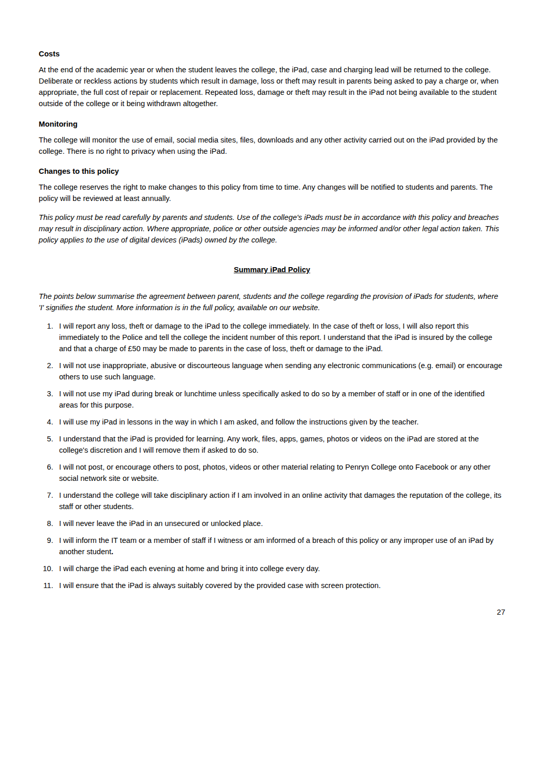Costs
At the end of the academic year or when the student leaves the college, the iPad, case and charging lead will be returned to the college. Deliberate or reckless actions by students which result in damage, loss or theft may result in parents being asked to pay a charge or, when appropriate, the full cost of repair or replacement. Repeated loss, damage or theft may result in the iPad not being available to the student outside of the college or it being withdrawn altogether.
Monitoring
The college will monitor the use of email, social media sites, files, downloads and any other activity carried out on the iPad provided by the college. There is no right to privacy when using the iPad.
Changes to this policy
The college reserves the right to make changes to this policy from time to time. Any changes will be notified to students and parents. The policy will be reviewed at least annually.
This policy must be read carefully by parents and students. Use of the college's iPads must be in accordance with this policy and breaches may result in disciplinary action. Where appropriate, police or other outside agencies may be informed and/or other legal action taken. This policy applies to the use of digital devices (iPads) owned by the college.
Summary iPad Policy
The points below summarise the agreement between parent, students and the college regarding the provision of iPads for students, where 'I' signifies the student. More information is in the full policy, available on our website.
I will report any loss, theft or damage to the iPad to the college immediately. In the case of theft or loss, I will also report this immediately to the Police and tell the college the incident number of this report. I understand that the iPad is insured by the college and that a charge of £50 may be made to parents in the case of loss, theft or damage to the iPad.
I will not use inappropriate, abusive or discourteous language when sending any electronic communications (e.g. email) or encourage others to use such language.
I will not use my iPad during break or lunchtime unless specifically asked to do so by a member of staff or in one of the identified areas for this purpose.
I will use my iPad in lessons in the way in which I am asked, and follow the instructions given by the teacher.
I understand that the iPad is provided for learning. Any work, files, apps, games, photos or videos on the iPad are stored at the college's discretion and I will remove them if asked to do so.
I will not post, or encourage others to post, photos, videos or other material relating to Penryn College onto Facebook or any other social network site or website.
I understand the college will take disciplinary action if I am involved in an online activity that damages the reputation of the college, its staff or other students.
I will never leave the iPad in an unsecured or unlocked place.
I will inform the IT team or a member of staff if I witness or am informed of a breach of this policy or any improper use of an iPad by another student.
I will charge the iPad each evening at home and bring it into college every day.
I will ensure that the iPad is always suitably covered by the provided case with screen protection.
27